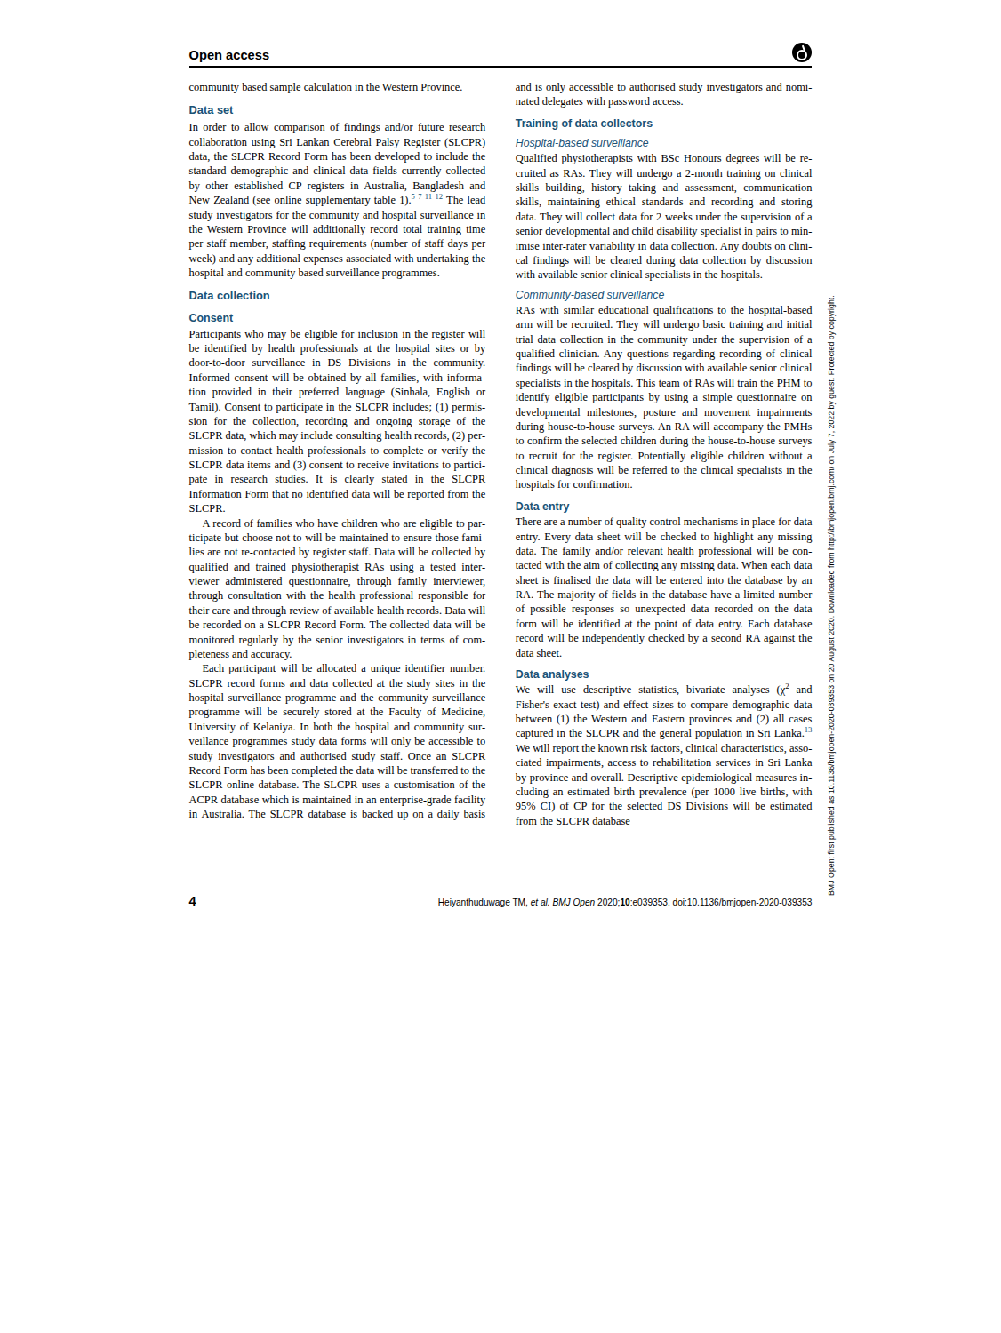BMJ Open: first published as 10.1136/bmjopen-2020-039353 on 20 August 2020. Downloaded from http://bmjopen.bmj.com/ on July 7, 2022 by guest. Protected by copyright.
Open access
community based sample calculation in the Western Province.
Data set
In order to allow comparison of findings and/or future research collaboration using Sri Lankan Cerebral Palsy Register (SLCPR) data, the SLCPR Record Form has been developed to include the standard demographic and clinical data fields currently collected by other established CP registers in Australia, Bangladesh and New Zealand (see online supplementary table 1).5 7 11 12 The lead study investigators for the community and hospital surveillance in the Western Province will additionally record total training time per staff member, staffing requirements (number of staff days per week) and any additional expenses associated with undertaking the hospital and community based surveillance programmes.
Data collection
Consent
Participants who may be eligible for inclusion in the register will be identified by health professionals at the hospital sites or by door-to-door surveillance in DS Divisions in the community. Informed consent will be obtained by all families, with information provided in their preferred language (Sinhala, English or Tamil). Consent to participate in the SLCPR includes; (1) permission for the collection, recording and ongoing storage of the SLCPR data, which may include consulting health records, (2) permission to contact health professionals to complete or verify the SLCPR data items and (3) consent to receive invitations to participate in research studies. It is clearly stated in the SLCPR Information Form that no identified data will be reported from the SLCPR.
A record of families who have children who are eligible to participate but choose not to will be maintained to ensure those families are not re-contacted by register staff. Data will be collected by qualified and trained physiotherapist RAs using a tested interviewer administered questionnaire, through family interviewer, through consultation with the health professional responsible for their care and through review of available health records. Data will be recorded on a SLCPR Record Form. The collected data will be monitored regularly by the senior investigators in terms of completeness and accuracy.
Each participant will be allocated a unique identifier number. SLCPR record forms and data collected at the study sites in the hospital surveillance programme and the community surveillance programme will be securely stored at the Faculty of Medicine, University of Kelaniya. In both the hospital and community surveillance programmes study data forms will only be accessible to study investigators and authorised study staff. Once an SLCPR Record Form has been completed the data will be transferred to the SLCPR online database. The SLCPR uses a customisation of the ACPR database which is maintained in an enterprise-grade facility in Australia. The SLCPR database is backed up on a daily basis and is only accessible to authorised study investigators and nominated delegates with password access.
Training of data collectors
Hospital-based surveillance
Qualified physiotherapists with BSc Honours degrees will be recruited as RAs. They will undergo a 2-month training on clinical skills building, history taking and assessment, communication skills, maintaining ethical standards and recording and storing data. They will collect data for 2 weeks under the supervision of a senior developmental and child disability specialist in pairs to minimise inter-rater variability in data collection. Any doubts on clinical findings will be cleared during data collection by discussion with available senior clinical specialists in the hospitals.
Community-based surveillance
RAs with similar educational qualifications to the hospital-based arm will be recruited. They will undergo basic training and initial trial data collection in the community under the supervision of a qualified clinician. Any questions regarding recording of clinical findings will be cleared by discussion with available senior clinical specialists in the hospitals. This team of RAs will train the PHM to identify eligible participants by using a simple questionnaire on developmental milestones, posture and movement impairments during house-to-house surveys. An RA will accompany the PMHs to confirm the selected children during the house-to-house surveys to recruit for the register. Potentially eligible children without a clinical diagnosis will be referred to the clinical specialists in the hospitals for confirmation.
Data entry
There are a number of quality control mechanisms in place for data entry. Every data sheet will be checked to highlight any missing data. The family and/or relevant health professional will be contacted with the aim of collecting any missing data. When each data sheet is finalised the data will be entered into the database by an RA. The majority of fields in the database have a limited number of possible responses so unexpected data recorded on the data form will be identified at the point of data entry. Each database record will be independently checked by a second RA against the data sheet.
Data analyses
We will use descriptive statistics, bivariate analyses (χ2 and Fisher's exact test) and effect sizes to compare demographic data between (1) the Western and Eastern provinces and (2) all cases captured in the SLCPR and the general population in Sri Lanka.13 We will report the known risk factors, clinical characteristics, associated impairments, access to rehabilitation services in Sri Lanka by province and overall. Descriptive epidemiological measures including an estimated birth prevalence (per 1000 live births, with 95% CI) of CP for the selected DS Divisions will be estimated from the SLCPR database
4
Heiyanthuduwage TM, et al. BMJ Open 2020;10:e039353. doi:10.1136/bmjopen-2020-039353